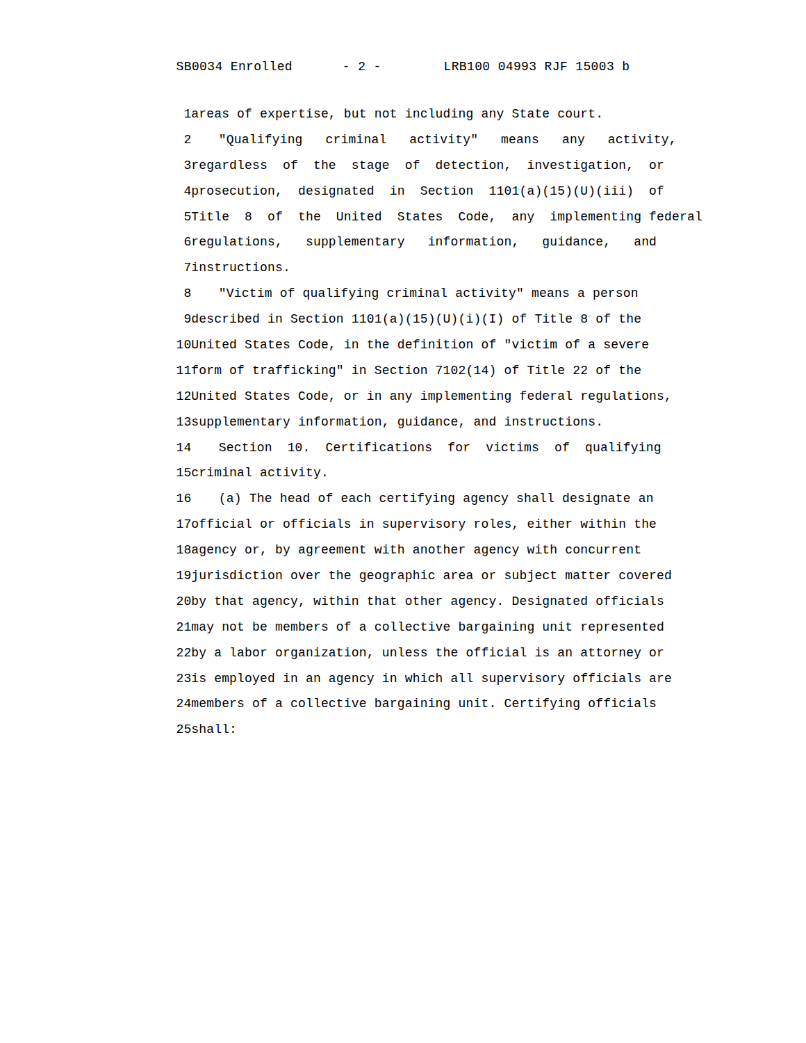SB0034 Enrolled - 2 - LRB100 04993 RJF 15003 b
| 1 | areas of expertise, but not including any State court. |
| 2 | "Qualifying criminal activity" means any activity, |
| 3 | regardless of the stage of detection, investigation, or |
| 4 | prosecution, designated in Section 1101(a)(15)(U)(iii) of |
| 5 | Title 8 of the United States Code, any implementing federal |
| 6 | regulations, supplementary information, guidance, and |
| 7 | instructions. |
| 8 | "Victim of qualifying criminal activity" means a person |
| 9 | described in Section 1101(a)(15)(U)(i)(I) of Title 8 of the |
| 10 | United States Code, in the definition of "victim of a severe |
| 11 | form of trafficking" in Section 7102(14) of Title 22 of the |
| 12 | United States Code, or in any implementing federal regulations, |
| 13 | supplementary information, guidance, and instructions. |
| 14 | Section 10. Certifications for victims of qualifying |
| 15 | criminal activity. |
| 16 | (a) The head of each certifying agency shall designate an |
| 17 | official or officials in supervisory roles, either within the |
| 18 | agency or, by agreement with another agency with concurrent |
| 19 | jurisdiction over the geographic area or subject matter covered |
| 20 | by that agency, within that other agency. Designated officials |
| 21 | may not be members of a collective bargaining unit represented |
| 22 | by a labor organization, unless the official is an attorney or |
| 23 | is employed in an agency in which all supervisory officials are |
| 24 | members of a collective bargaining unit. Certifying officials |
| 25 | shall: |